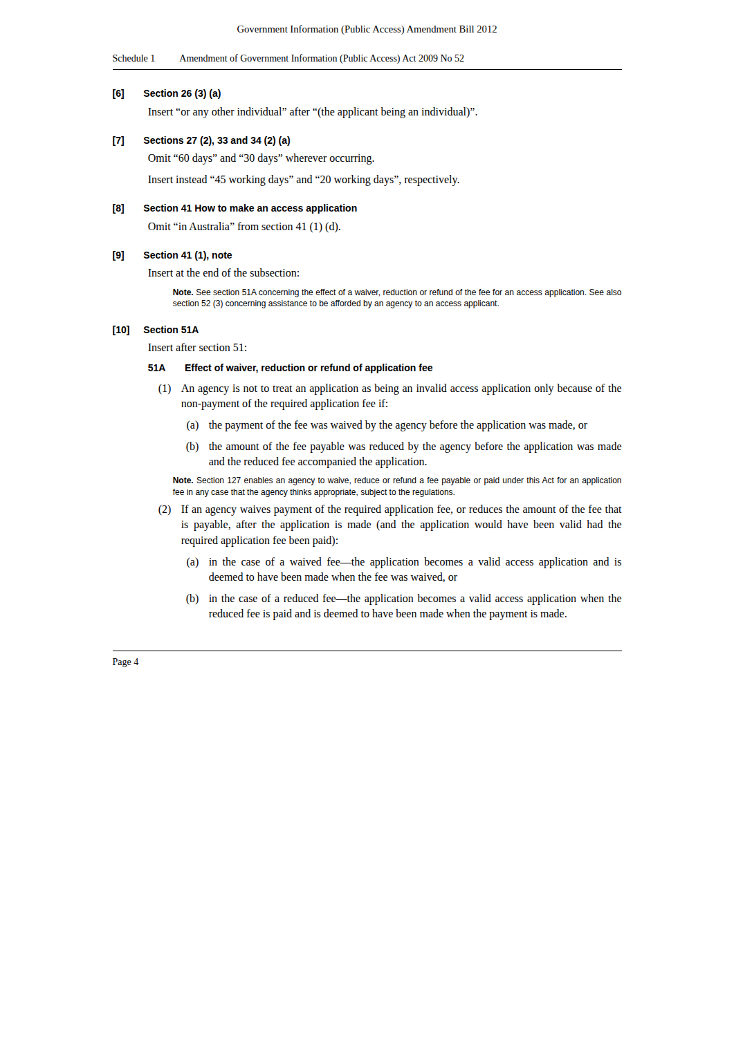Government Information (Public Access) Amendment Bill 2012
Schedule 1 Amendment of Government Information (Public Access) Act 2009 No 52
[6] Section 26 (3) (a)
Insert “or any other individual” after “(the applicant being an individual)”.
[7] Sections 27 (2), 33 and 34 (2) (a)
Omit “60 days” and “30 days” wherever occurring.
Insert instead “45 working days” and “20 working days”, respectively.
[8] Section 41 How to make an access application
Omit “in Australia” from section 41 (1) (d).
[9] Section 41 (1), note
Insert at the end of the subsection:
Note. See section 51A concerning the effect of a waiver, reduction or refund of the fee for an access application. See also section 52 (3) concerning assistance to be afforded by an agency to an access applicant.
[10] Section 51A
Insert after section 51:
51A Effect of waiver, reduction or refund of application fee
(1) An agency is not to treat an application as being an invalid access application only because of the non-payment of the required application fee if:
(a) the payment of the fee was waived by the agency before the application was made, or
(b) the amount of the fee payable was reduced by the agency before the application was made and the reduced fee accompanied the application.
Note. Section 127 enables an agency to waive, reduce or refund a fee payable or paid under this Act for an application fee in any case that the agency thinks appropriate, subject to the regulations.
(2) If an agency waives payment of the required application fee, or reduces the amount of the fee that is payable, after the application is made (and the application would have been valid had the required application fee been paid):
(a) in the case of a waived fee—the application becomes a valid access application and is deemed to have been made when the fee was waived, or
(b) in the case of a reduced fee—the application becomes a valid access application when the reduced fee is paid and is deemed to have been made when the payment is made.
Page 4